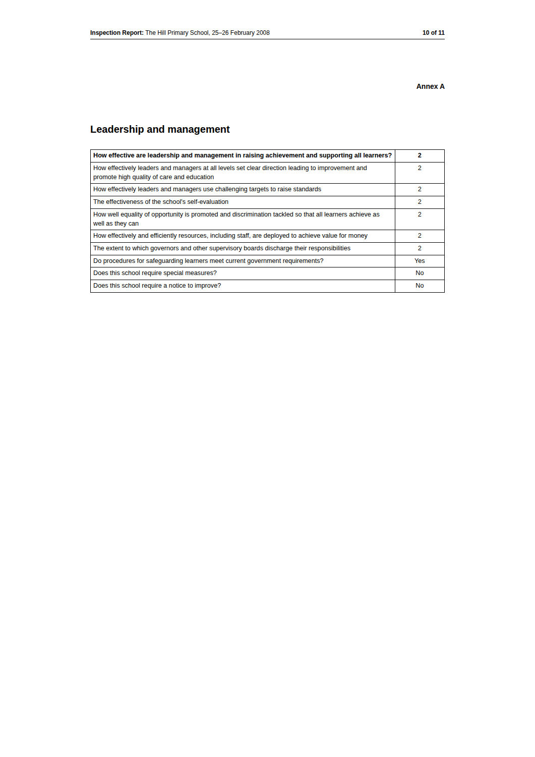Inspection Report: The Hill Primary School, 25–26 February 2008
10 of 11
Annex A
Leadership and management
| How effective are leadership and management in raising achievement and supporting all learners? | 2 |
| How effectively leaders and managers at all levels set clear direction leading to improvement and promote high quality of care and education | 2 |
| How effectively leaders and managers use challenging targets to raise standards | 2 |
| The effectiveness of the school's self-evaluation | 2 |
| How well equality of opportunity is promoted and discrimination tackled so that all learners achieve as well as they can | 2 |
| How effectively and efficiently resources, including staff, are deployed to achieve value for money | 2 |
| The extent to which governors and other supervisory boards discharge their responsibilities | 2 |
| Do procedures for safeguarding learners meet current government requirements? | Yes |
| Does this school require special measures? | No |
| Does this school require a notice to improve? | No |